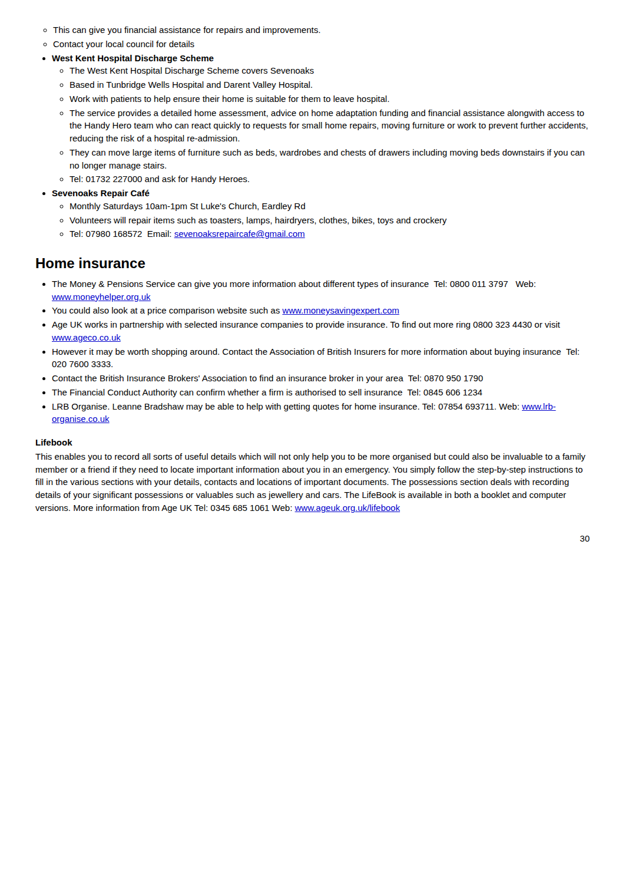This can give you financial assistance for repairs and improvements.
Contact your local council for details
West Kent Hospital Discharge Scheme
The West Kent Hospital Discharge Scheme covers Sevenoaks
Based in Tunbridge Wells Hospital and Darent Valley Hospital.
Work with patients to help ensure their home is suitable for them to leave hospital.
The service provides a detailed home assessment, advice on home adaptation funding and financial assistance alongwith access to the Handy Hero team who can react quickly to requests for small home repairs, moving furniture or work to prevent further accidents, reducing the risk of a hospital re-admission.
They can move large items of furniture such as beds, wardrobes and chests of drawers including moving beds downstairs if you can no longer manage stairs.
Tel: 01732 227000 and ask for Handy Heroes.
Sevenoaks Repair Café
Monthly Saturdays 10am-1pm St Luke's Church, Eardley Rd
Volunteers will repair items such as toasters, lamps, hairdryers, clothes, bikes, toys and crockery
Tel: 07980 168572 Email: sevenoaksrepaircafe@gmail.com
Home insurance
The Money & Pensions Service can give you more information about different types of insurance Tel: 0800 011 3797 Web: www.moneyhelper.org.uk
You could also look at a price comparison website such as www.moneysavingexpert.com
Age UK works in partnership with selected insurance companies to provide insurance. To find out more ring 0800 323 4430 or visit www.ageco.co.uk
However it may be worth shopping around. Contact the Association of British Insurers for more information about buying insurance Tel: 020 7600 3333.
Contact the British Insurance Brokers' Association to find an insurance broker in your area Tel: 0870 950 1790
The Financial Conduct Authority can confirm whether a firm is authorised to sell insurance Tel: 0845 606 1234
LRB Organise. Leanne Bradshaw may be able to help with getting quotes for home insurance. Tel: 07854 693711. Web: www.lrb-organise.co.uk
Lifebook
This enables you to record all sorts of useful details which will not only help you to be more organised but could also be invaluable to a family member or a friend if they need to locate important information about you in an emergency. You simply follow the step-by-step instructions to fill in the various sections with your details, contacts and locations of important documents. The possessions section deals with recording details of your significant possessions or valuables such as jewellery and cars. The LifeBook is available in both a booklet and computer versions. More information from Age UK Tel: 0345 685 1061 Web: www.ageuk.org.uk/lifebook
30